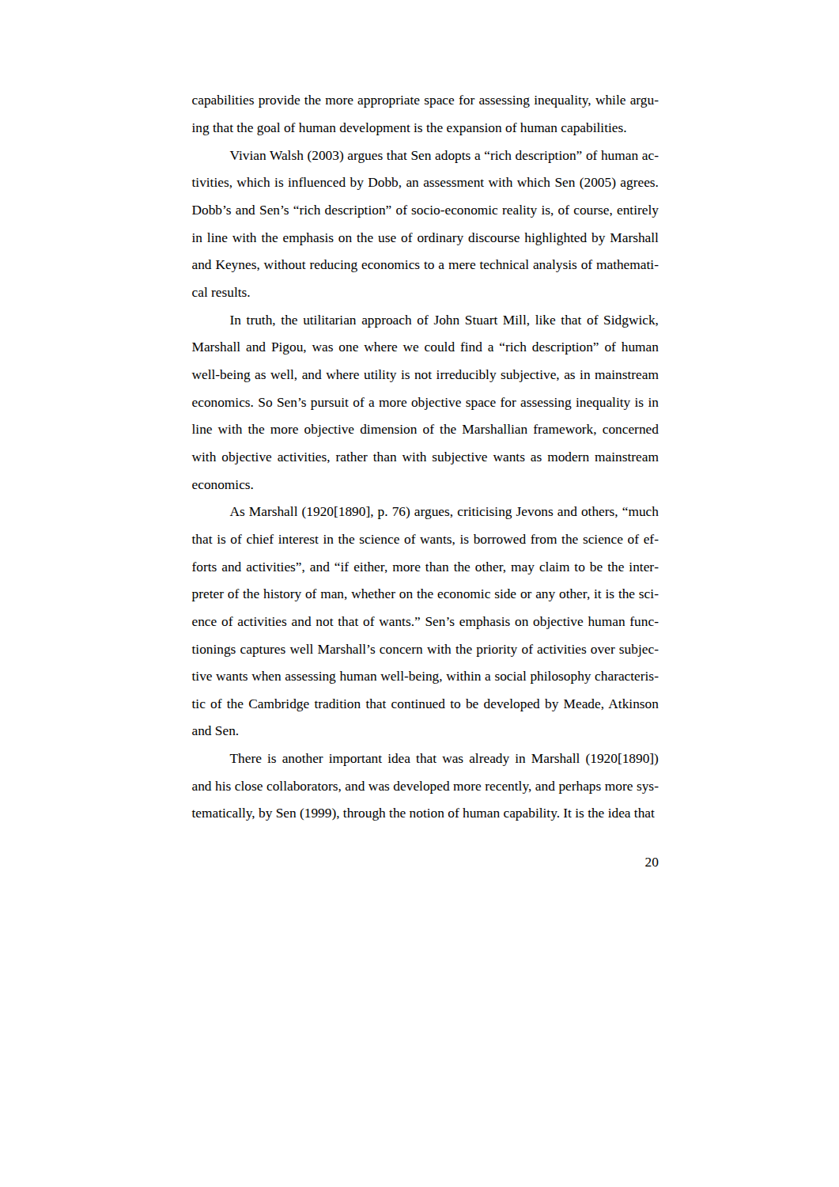capabilities provide the more appropriate space for assessing inequality, while arguing that the goal of human development is the expansion of human capabilities.
Vivian Walsh (2003) argues that Sen adopts a “rich description” of human activities, which is influenced by Dobb, an assessment with which Sen (2005) agrees. Dobb’s and Sen’s “rich description” of socio-economic reality is, of course, entirely in line with the emphasis on the use of ordinary discourse highlighted by Marshall and Keynes, without reducing economics to a mere technical analysis of mathematical results.
In truth, the utilitarian approach of John Stuart Mill, like that of Sidgwick, Marshall and Pigou, was one where we could find a “rich description” of human well-being as well, and where utility is not irreducibly subjective, as in mainstream economics. So Sen’s pursuit of a more objective space for assessing inequality is in line with the more objective dimension of the Marshallian framework, concerned with objective activities, rather than with subjective wants as modern mainstream economics.
As Marshall (1920[1890], p. 76) argues, criticising Jevons and others, “much that is of chief interest in the science of wants, is borrowed from the science of efforts and activities”, and “if either, more than the other, may claim to be the interpreter of the history of man, whether on the economic side or any other, it is the science of activities and not that of wants.” Sen’s emphasis on objective human functionings captures well Marshall’s concern with the priority of activities over subjective wants when assessing human well-being, within a social philosophy characteristic of the Cambridge tradition that continued to be developed by Meade, Atkinson and Sen.
There is another important idea that was already in Marshall (1920[1890]) and his close collaborators, and was developed more recently, and perhaps more systematically, by Sen (1999), through the notion of human capability. It is the idea that
20